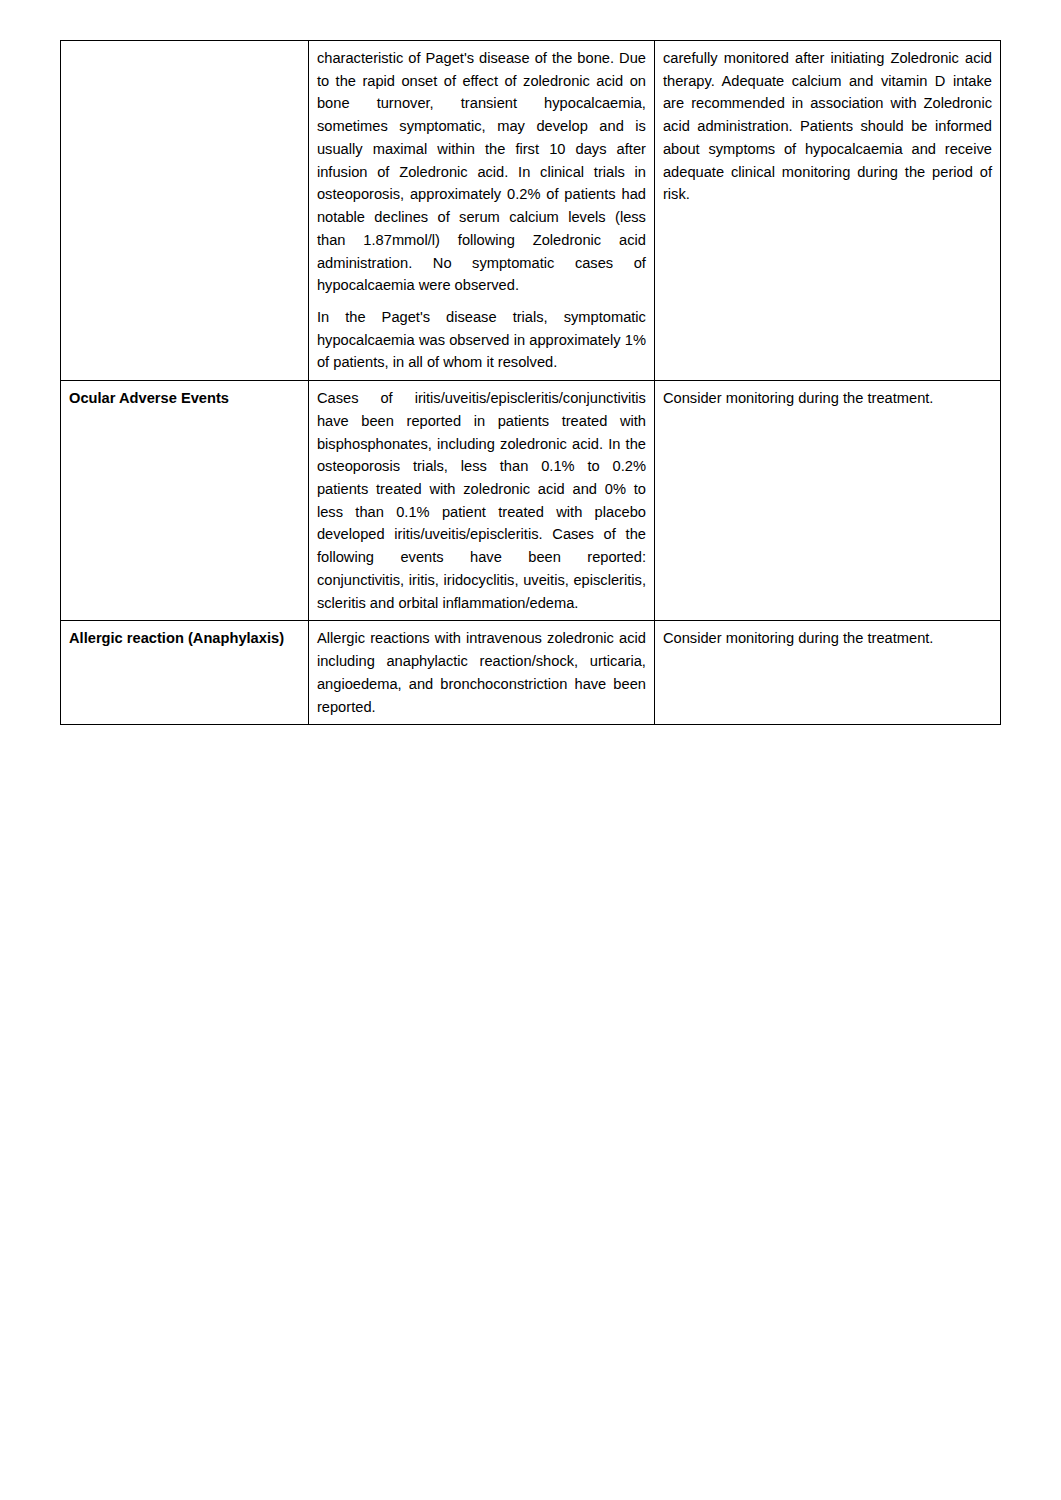| | characteristic of Paget's disease of the bone. Due to the rapid onset of effect of zoledronic acid on bone turnover, transient hypocalcaemia, sometimes symptomatic, may develop and is usually maximal within the first 10 days after infusion of Zoledronic acid. In clinical trials in osteoporosis, approximately 0.2% of patients had notable declines of serum calcium levels (less than 1.87mmol/l) following Zoledronic acid administration. No symptomatic cases of hypocalcaemia were observed. In the Paget's disease trials, symptomatic hypocalcaemia was observed in approximately 1% of patients, in all of whom it resolved. | carefully monitored after initiating Zoledronic acid therapy. Adequate calcium and vitamin D intake are recommended in association with Zoledronic acid administration. Patients should be informed about symptoms of hypocalcaemia and receive adequate clinical monitoring during the period of risk. |
| Ocular Adverse Events | Cases of iritis/uveitis/episcleritis/conjunctivitis have been reported in patients treated with bisphosphonates, including zoledronic acid. In the osteoporosis trials, less than 0.1% to 0.2% patients treated with zoledronic acid and 0% to less than 0.1% patient treated with placebo developed iritis/uveitis/episcleritis. Cases of the following events have been reported: conjunctivitis, iritis, iridocyclitis, uveitis, episcleritis, scleritis and orbital inflammation/edema. | Consider monitoring during the treatment. |
| Allergic reaction (Anaphylaxis) | Allergic reactions with intravenous zoledronic acid including anaphylactic reaction/shock, urticaria, angioedema, and bronchoconstriction have been reported. | Consider monitoring during the treatment. |